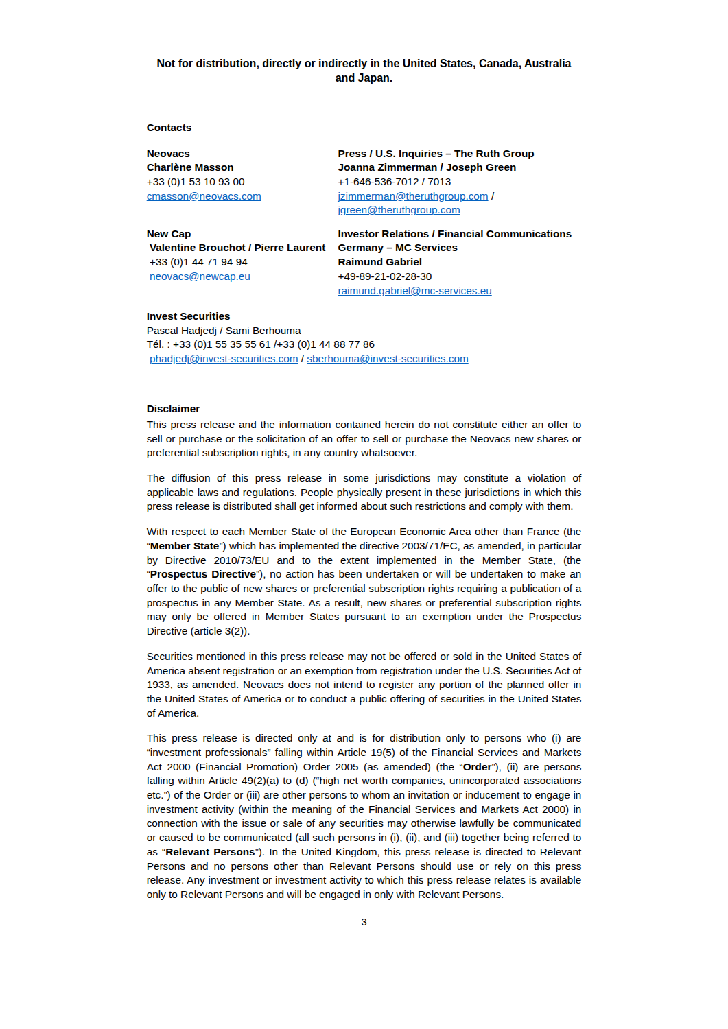Not for distribution, directly or indirectly in the United States, Canada, Australia and Japan.
Contacts
| Neovacs Charlène Masson +33 (0)1 53 10 93 00 cmasson@neovacs.com | Press / U.S. Inquiries – The Ruth Group Joanna Zimmerman / Joseph Green +1-646-536-7012 / 7013 jzimmerman@theruthgroup.com / jgreen@theruthgroup.com |
| New Cap Valentine Brouchot / Pierre Laurent +33 (0)1 44 71 94 94 neovacs@newcap.eu | Investor Relations / Financial Communications Germany – MC Services Raimund Gabriel +49-89-21-02-28-30 raimund.gabriel@mc-services.eu |
Invest Securities
Pascal Hadjedj / Sami Berhouma
Tél. : +33 (0)1 55 35 55 61 /+33 (0)1 44 88 77 86
phadjedj@invest-securities.com / sberhouma@invest-securities.com
Disclaimer
This press release and the information contained herein do not constitute either an offer to sell or purchase or the solicitation of an offer to sell or purchase the Neovacs new shares or preferential subscription rights, in any country whatsoever.
The diffusion of this press release in some jurisdictions may constitute a violation of applicable laws and regulations. People physically present in these jurisdictions in which this press release is distributed shall get informed about such restrictions and comply with them.
With respect to each Member State of the European Economic Area other than France (the “Member State”) which has implemented the directive 2003/71/EC, as amended, in particular by Directive 2010/73/EU and to the extent implemented in the Member State, (the “Prospectus Directive”), no action has been undertaken or will be undertaken to make an offer to the public of new shares or preferential subscription rights requiring a publication of a prospectus in any Member State. As a result, new shares or preferential subscription rights may only be offered in Member States pursuant to an exemption under the Prospectus Directive (article 3(2)).
Securities mentioned in this press release may not be offered or sold in the United States of America absent registration or an exemption from registration under the U.S. Securities Act of 1933, as amended. Neovacs does not intend to register any portion of the planned offer in the United States of America or to conduct a public offering of securities in the United States of America.
This press release is directed only at and is for distribution only to persons who (i) are “investment professionals” falling within Article 19(5) of the Financial Services and Markets Act 2000 (Financial Promotion) Order 2005 (as amended) (the “Order”), (ii) are persons falling within Article 49(2)(a) to (d) (“high net worth companies, unincorporated associations etc.”) of the Order or (iii) are other persons to whom an invitation or inducement to engage in investment activity (within the meaning of the Financial Services and Markets Act 2000) in connection with the issue or sale of any securities may otherwise lawfully be communicated or caused to be communicated (all such persons in (i), (ii), and (iii) together being referred to as “Relevant Persons”). In the United Kingdom, this press release is directed to Relevant Persons and no persons other than Relevant Persons should use or rely on this press release. Any investment or investment activity to which this press release relates is available only to Relevant Persons and will be engaged in only with Relevant Persons.
3